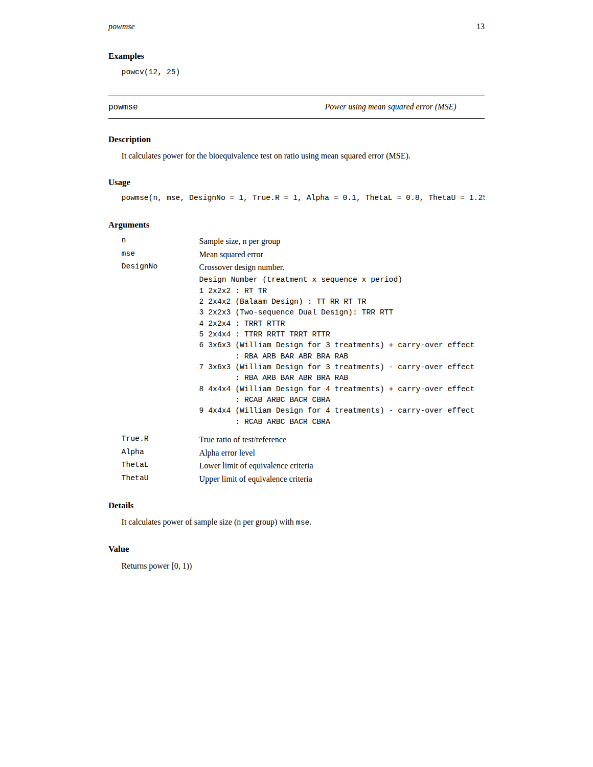powmse 13
Examples
powcv(12, 25)
powmse
Power using mean squared error (MSE)
Description
It calculates power for the bioequivalence test on ratio using mean squared error (MSE).
Usage
powmse(n, mse, DesignNo = 1, True.R = 1, Alpha = 0.1, ThetaL = 0.8, ThetaU = 1.25)
Arguments
n
Sample size, n per group
mse
Mean squared error
DesignNo
Crossover design number.
Design Number (treatment x sequence x period)
1 2x2x2 : RT TR
2 2x4x2 (Balaam Design) : TT RR RT TR
3 2x2x3 (Two-sequence Dual Design): TRR RTT
4 2x2x4 : TRRT RTTR
5 2x4x4 : TTRR RRTT TRRT RTTR
6 3x6x3 (William Design for 3 treatments) + carry-over effect
        : RBA ARB BAR ABR BRA RAB
7 3x6x3 (William Design for 3 treatments) - carry-over effect
        : RBA ARB BAR ABR BRA RAB
8 4x4x4 (William Design for 4 treatments) + carry-over effect
        : RCAB ARBC BACR CBRA
9 4x4x4 (William Design for 4 treatments) - carry-over effect
        : RCAB ARBC BACR CBRA
True.R
True ratio of test/reference
Alpha
Alpha error level
ThetaL
Lower limit of equivalence criteria
ThetaU
Upper limit of equivalence criteria
Details
It calculates power of sample size (n per group) with mse.
Value
Returns power [0, 1))